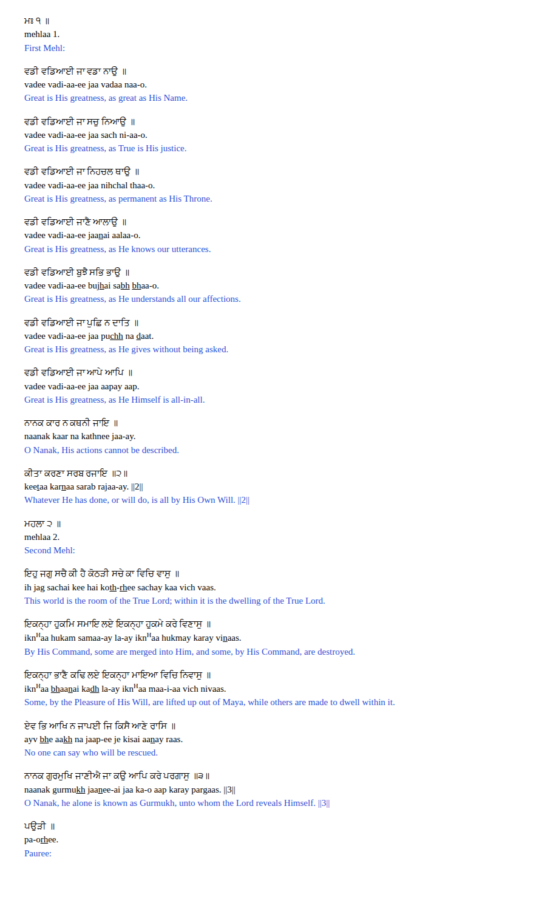ਮਃ ੧ ॥
mehlaa 1.
First Mehl:
ਵਡੀ ਵਡਿਆਈ ਜਾ ਵਡਾ ਨਾਉ ॥
vadee vadi-aa-ee jaa vadaa naa-o.
Great is His greatness, as great as His Name.
ਵਡੀ ਵਡਿਆਈ ਜਾ ਸਚੁ ਨਿਆਉ ॥
vadee vadi-aa-ee jaa sach ni-aa-o.
Great is His greatness, as True is His justice.
ਵਡੀ ਵਡਿਆਈ ਜਾ ਨਿਹਚਲ ਥਾਉ ॥
vadee vadi-aa-ee jaa nihchal thaa-o.
Great is His greatness, as permanent as His Throne.
ਵਡੀ ਵਡਿਆਈ ਜਾਣੈ ਆਲਾਉ ॥
vadee vadi-aa-ee jaanai aalaa-o.
Great is His greatness, as He knows our utterances.
ਵਡੀ ਵਡਿਆਈ ਬੁਝੈ ਸਭਿ ਭਾਉ ॥
vadee vadi-aa-ee bujhai sabh bhaa-o.
Great is His greatness, as He understands all our affections.
ਵਡੀ ਵਡਿਆਈ ਜਾ ਪੁਛਿ ਨ ਦਾਤਿ ॥
vadee vadi-aa-ee jaa puchh na daat.
Great is His greatness, as He gives without being asked.
ਵਡੀ ਵਡਿਆਈ ਜਾ ਆਪੇ ਆਪਿ ॥
vadee vadi-aa-ee jaa aapay aap.
Great is His greatness, as He Himself is all-in-all.
ਨਾਨਕ ਕਾਰ ਨ ਕਥਨੀ ਜਾਇ ॥
naanak kaar na kathnee jaa-ay.
O Nanak, His actions cannot be described.
ਕੀਤਾ ਕਰਣਾ ਸਰਬ ਰਜਾਇ ॥੨॥
keetaa karnaa sarab rajaa-ay. ||2||
Whatever He has done, or will do, is all by His Own Will. ||2||
ਮਹਲਾ ੨ ॥
mehlaa 2.
Second Mehl:
ਇਹੁ ਜਗੁ ਸਚੈ ਕੀ ਹੈ ਕੋਠੜੀ ਸਚੇ ਕਾ ਵਿਚਿ ਵਾਸੁ ॥
ih jag sachai kee hai koth-rhee sachay kaa vich vaas.
This world is the room of the True Lord; within it is the dwelling of the True Lord.
ਇਕਨ੍ਹਾ ਹੁਕਮਿ ਸਮਾਇ ਲਏ ਇਕਨ੍ਹਾ ਹੁਕਮੇ ਕਰੇ ਵਿਣਾਸੁ ॥
iknHaa hukam samaa-ay la-ay iknHaa hukmay karay vinaas.
By His Command, some are merged into Him, and some, by His Command, are destroyed.
ਇਕਨ੍ਹਾ ਭਾਣੈ ਕਢਿ ਲਏ ਇਕਨ੍ਹਾ ਮਾਇਆ ਵਿਚਿ ਨਿਵਾਸੁ ॥
iknHaa bhaanai kadh la-ay iknHaa maa-i-aa vich nivaas.
Some, by the Pleasure of His Will, are lifted up out of Maya, while others are made to dwell within it.
ਏਵ ਭਿ ਆਖਿ ਨ ਜਾਪਈ ਜਿ ਕਿਸੈ ਆਣੇ ਰਾਸਿ ॥
ayv bhe aakh na jaap-ee je kisai aanay raas.
No one can say who will be rescued.
ਨਾਨਕ ਗੁਰਮੁਖਿ ਜਾਣੀਐ ਜਾ ਕਉ ਆਪਿ ਕਰੇ ਪਰਗਾਸੁ ॥੩॥
naanak gurmukh jaanee-ai jaa ka-o aap karay pargaas. ||3||
O Nanak, he alone is known as Gurmukh, unto whom the Lord reveals Himself. ||3||
ਪਉੜੀ ॥
pa-orhee.
Pauree: